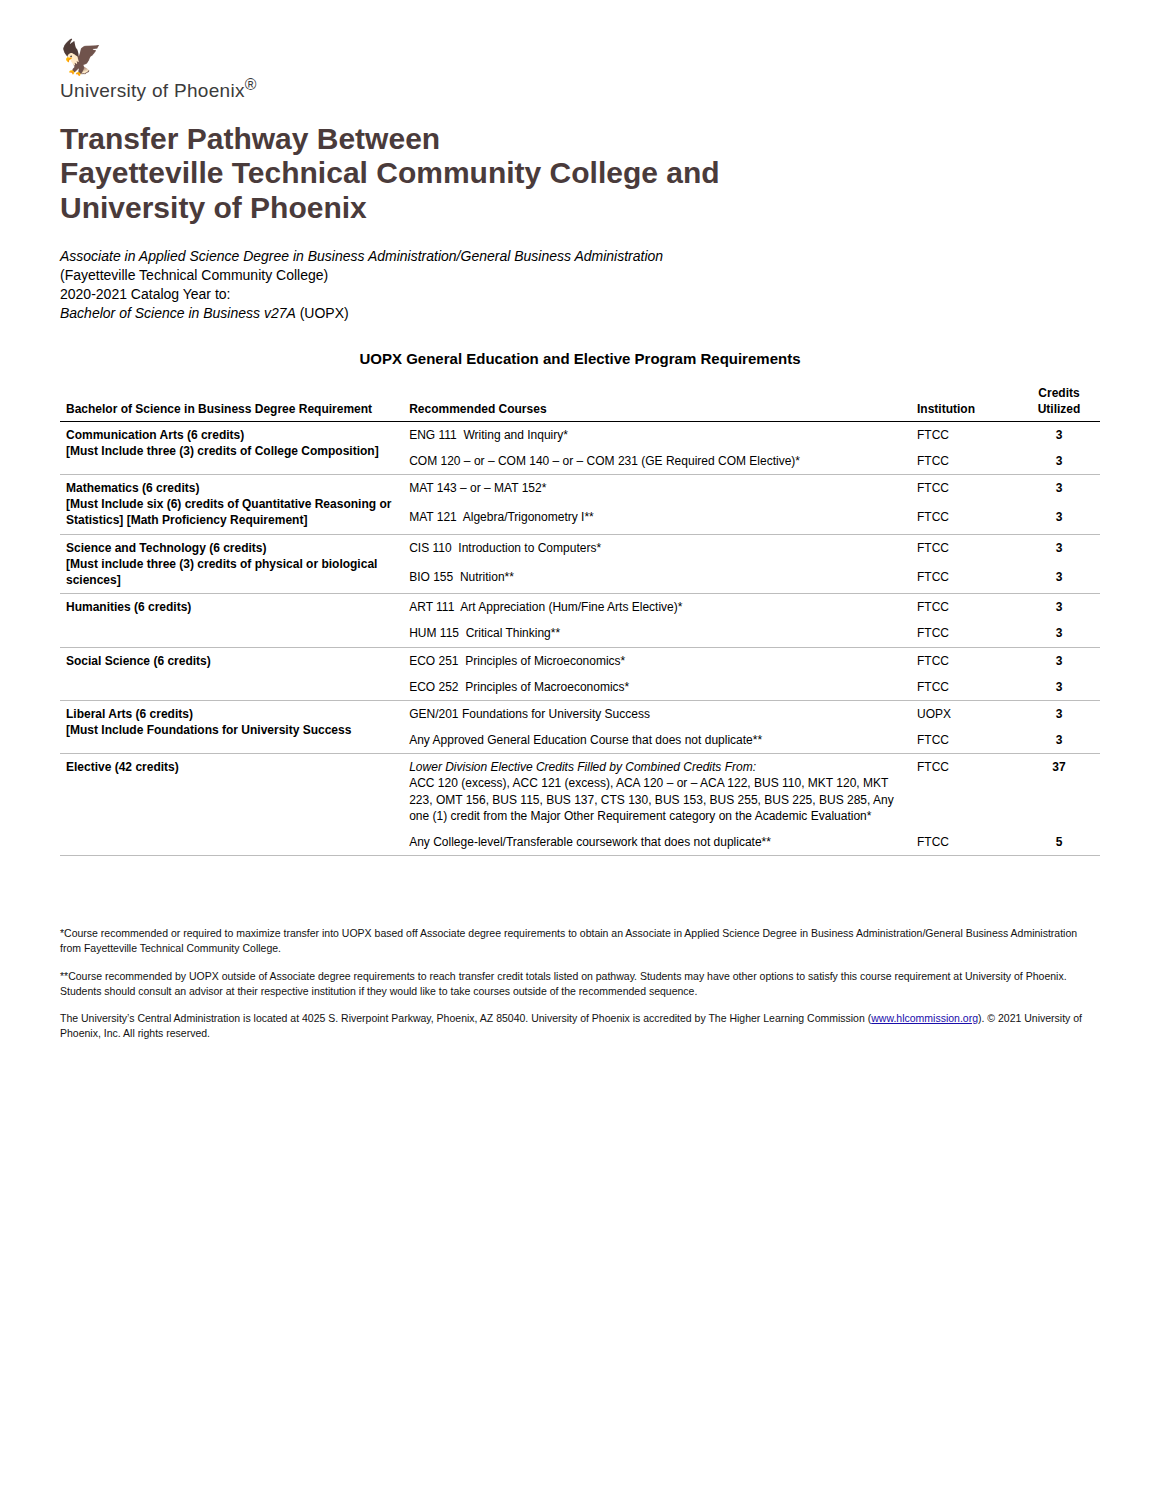🦅
University of Phoenix®
Transfer Pathway Between
Fayetteville Technical Community College and
University of Phoenix
Associate in Applied Science Degree in Business Administration/General Business Administration
(Fayetteville Technical Community College)
2020-2021 Catalog Year to:
Bachelor of Science in Business v27A (UOPX)
UOPX General Education and Elective Program Requirements
| Bachelor of Science in Business Degree Requirement | Recommended Courses | Institution | Credits Utilized |
| --- | --- | --- | --- |
| Communication Arts (6 credits) [Must Include three (3) credits of College Composition] | ENG 111 Writing and Inquiry* | FTCC | 3 |
| COM 120 – or – COM 140 – or – COM 231 (GE Required COM Elective)* | FTCC | 3 |
| Mathematics (6 credits) [Must Include six (6) credits of Quantitative Reasoning or Statistics] [Math Proficiency Requirement] | MAT 143 – or – MAT 152* | FTCC | 3 |
| MAT 121 Algebra/Trigonometry I** | FTCC | 3 |
| Science and Technology (6 credits) [Must include three (3) credits of physical or biological sciences] | CIS 110 Introduction to Computers* | FTCC | 3 |
| BIO 155 Nutrition** | FTCC | 3 |
| Humanities (6 credits) | ART 111 Art Appreciation (Hum/Fine Arts Elective)* | FTCC | 3 |
| HUM 115 Critical Thinking** | FTCC | 3 |
| Social Science (6 credits) | ECO 251 Principles of Microeconomics* | FTCC | 3 |
| ECO 252 Principles of Macroeconomics* | FTCC | 3 |
| Liberal Arts (6 credits) [Must Include Foundations for University Success | GEN/201 Foundations for University Success | UOPX | 3 |
| Any Approved General Education Course that does not duplicate** | FTCC | 3 |
| Elective (42 credits) | Lower Division Elective Credits Filled by Combined Credits From: ACC 120 (excess), ACC 121 (excess), ACA 120 – or – ACA 122, BUS 110, MKT 120, MKT 223, OMT 156, BUS 115, BUS 137, CTS 130, BUS 153, BUS 255, BUS 225, BUS 285, Any one (1) credit from the Major Other Requirement category on the Academic Evaluation* | FTCC | 37 |
| Any College-level/Transferable coursework that does not duplicate** | FTCC | 5 |
*Course recommended or required to maximize transfer into UOPX based off Associate degree requirements to obtain an Associate in Applied Science Degree in Business Administration/General Business Administration from Fayetteville Technical Community College.
**Course recommended by UOPX outside of Associate degree requirements to reach transfer credit totals listed on pathway. Students may have other options to satisfy this course requirement at University of Phoenix. Students should consult an advisor at their respective institution if they would like to take courses outside of the recommended sequence.
The University’s Central Administration is located at 4025 S. Riverpoint Parkway, Phoenix, AZ 85040. University of Phoenix is accredited by The Higher Learning Commission (www.hlcommission.org). © 2021 University of Phoenix, Inc. All rights reserved.